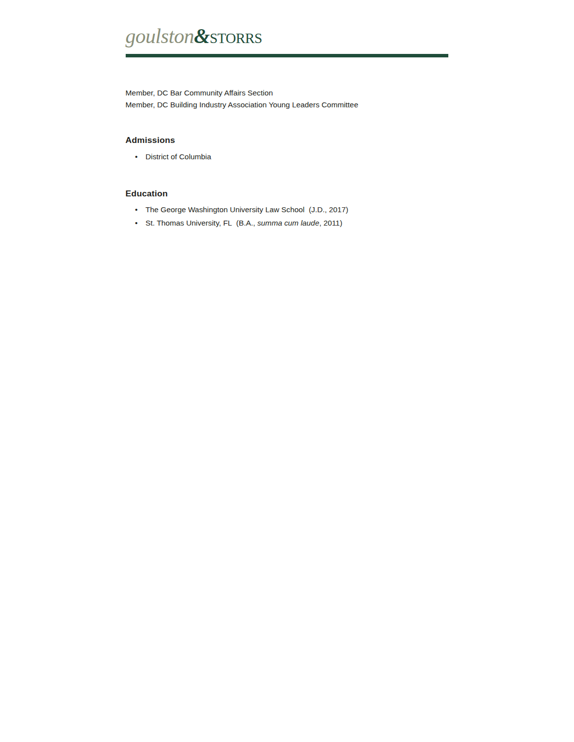goulston&storrs
Member, DC Bar Community Affairs Section
Member, DC Building Industry Association Young Leaders Committee
Admissions
District of Columbia
Education
The George Washington University Law School (J.D., 2017)
St. Thomas University, FL (B.A., summa cum laude, 2011)